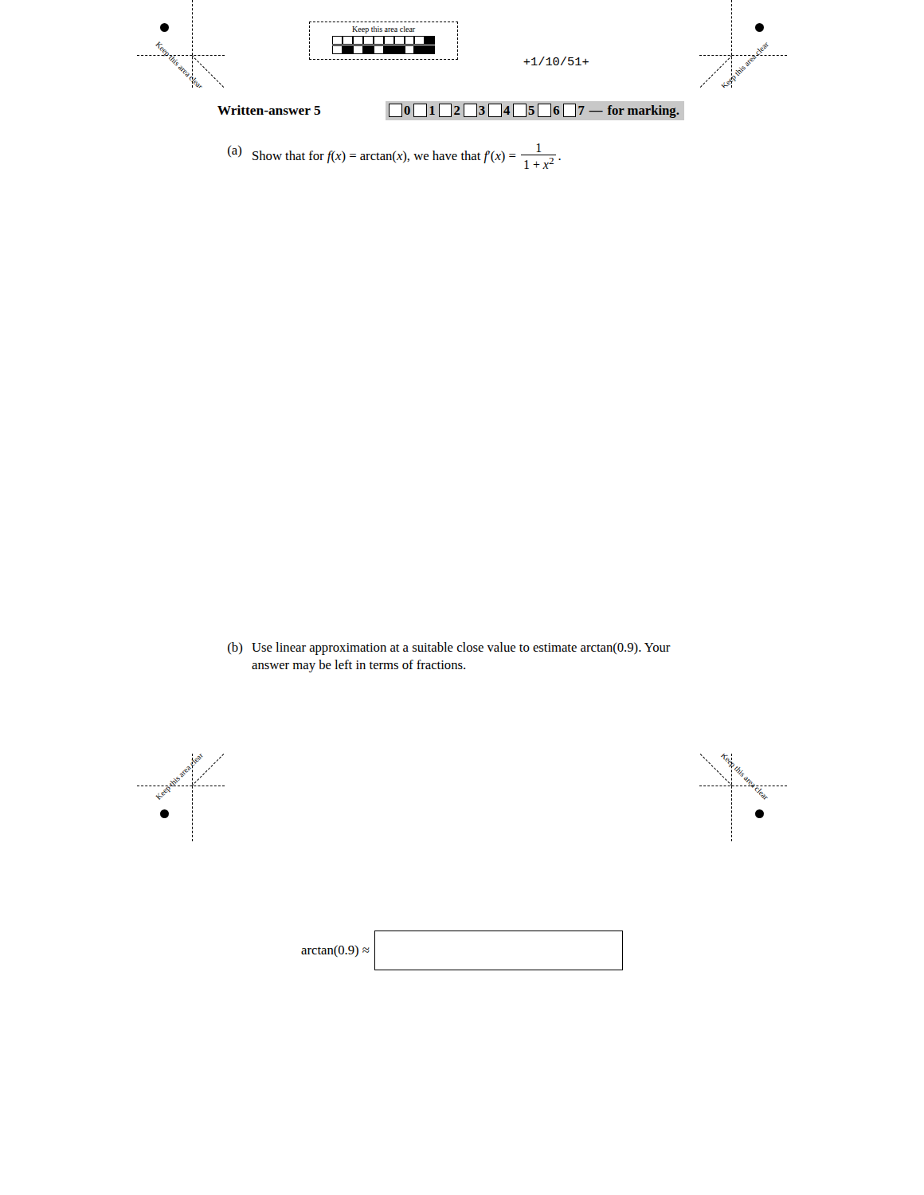Keep this area clear
Keep this area clear
Keep this area clear
Keep this area clear
Keep this area clear
+1/10/51+
Written-answer 5 0 1 2 3 4 5 6 7 —for marking.
(a)
Show that for f(x) = arctan(x), we have that f′(x) = 11 + x2.
(b)
Use linear approximation at a suitable close value to estimate arctan(0.9). Your answer may be left in terms of fractions.
arctan(0.9) ≈